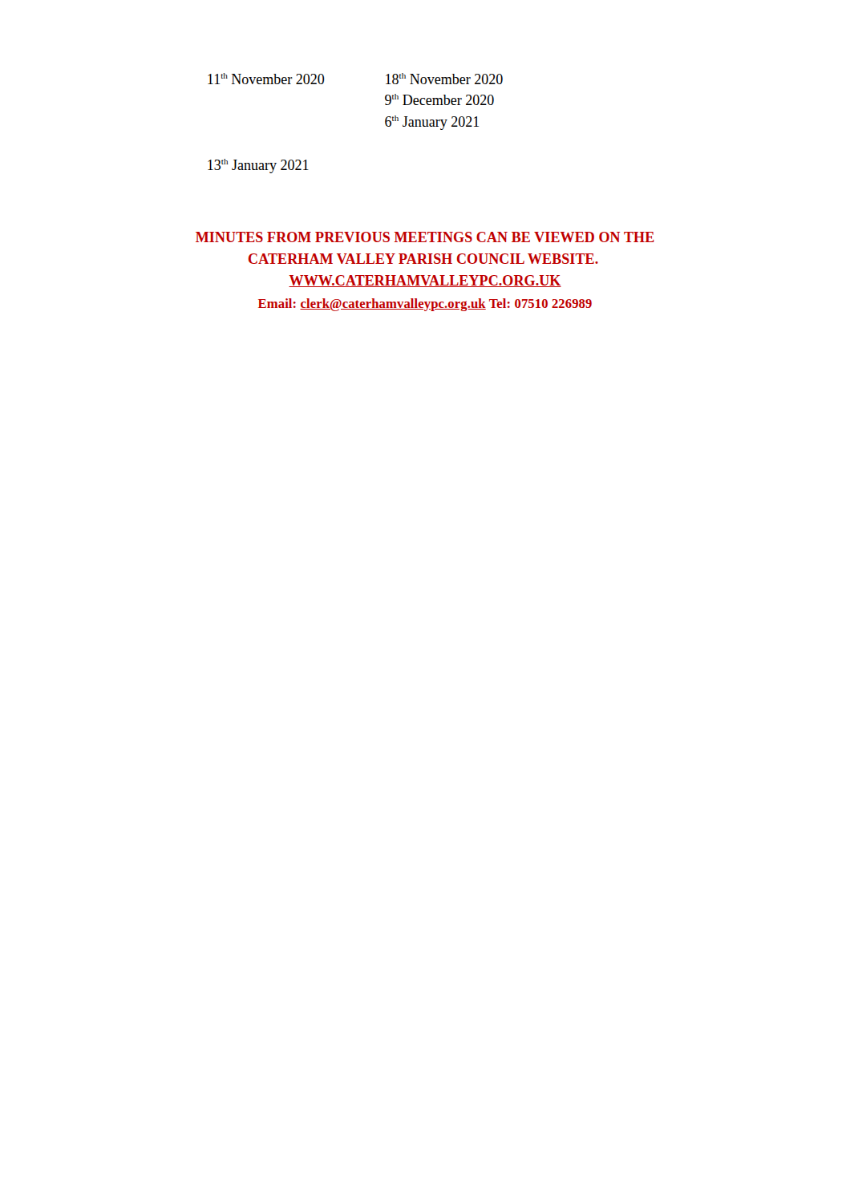| 11 th November 2020 | 18 th November 2020 |
| | 9 th December 2020 |
| | 6 th January 2021 |
| 13 th January 2021 | |
Minutes from previous meetings can be viewed on the Caterham Valley Parish Council website. WWW.CATERHAMVALLEYPC.ORG.UK
Email: clerk@caterhamvalleypc.org.uk Tel: 07510 226989